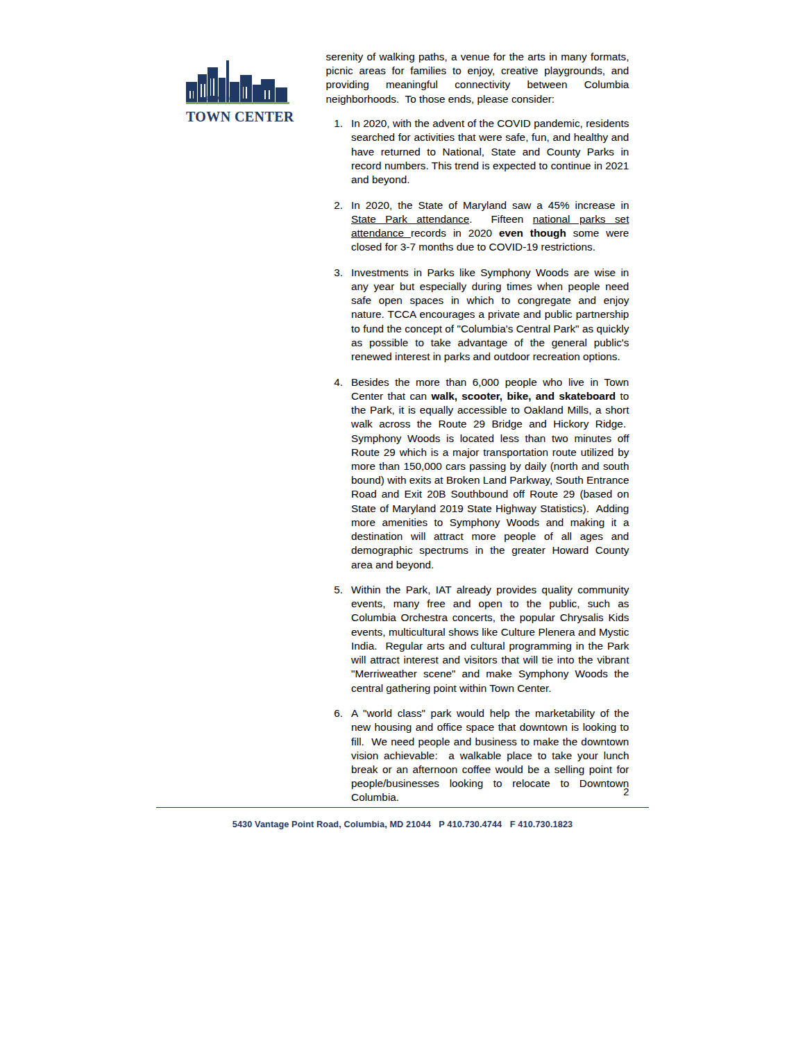COLUMBIA
TOWN CENTER
serenity of walking paths, a venue for the arts in many formats, picnic areas for families to enjoy, creative playgrounds, and providing meaningful connectivity between Columbia neighborhoods. To those ends, please consider:
In 2020, with the advent of the COVID pandemic, residents searched for activities that were safe, fun, and healthy and have returned to National, State and County Parks in record numbers. This trend is expected to continue in 2021 and beyond.
In 2020, the State of Maryland saw a 45% increase in State Park attendance. Fifteen national parks set attendance records in 2020 even though some were closed for 3-7 months due to COVID-19 restrictions.
Investments in Parks like Symphony Woods are wise in any year but especially during times when people need safe open spaces in which to congregate and enjoy nature. TCCA encourages a private and public partnership to fund the concept of "Columbia's Central Park" as quickly as possible to take advantage of the general public's renewed interest in parks and outdoor recreation options.
Besides the more than 6,000 people who live in Town Center that can walk, scooter, bike, and skateboard to the Park, it is equally accessible to Oakland Mills, a short walk across the Route 29 Bridge and Hickory Ridge. Symphony Woods is located less than two minutes off Route 29 which is a major transportation route utilized by more than 150,000 cars passing by daily (north and south bound) with exits at Broken Land Parkway, South Entrance Road and Exit 20B Southbound off Route 29 (based on State of Maryland 2019 State Highway Statistics). Adding more amenities to Symphony Woods and making it a destination will attract more people of all ages and demographic spectrums in the greater Howard County area and beyond.
Within the Park, IAT already provides quality community events, many free and open to the public, such as Columbia Orchestra concerts, the popular Chrysalis Kids events, multicultural shows like Culture Plenera and Mystic India. Regular arts and cultural programming in the Park will attract interest and visitors that will tie into the vibrant "Merriweather scene" and make Symphony Woods the central gathering point within Town Center.
A "world class" park would help the marketability of the new housing and office space that downtown is looking to fill. We need people and business to make the downtown vision achievable: a walkable place to take your lunch break or an afternoon coffee would be a selling point for people/businesses looking to relocate to Downtown Columbia.
2
5430 Vantage Point Road, Columbia, MD 21044 P 410.730.4744 F 410.730.1823